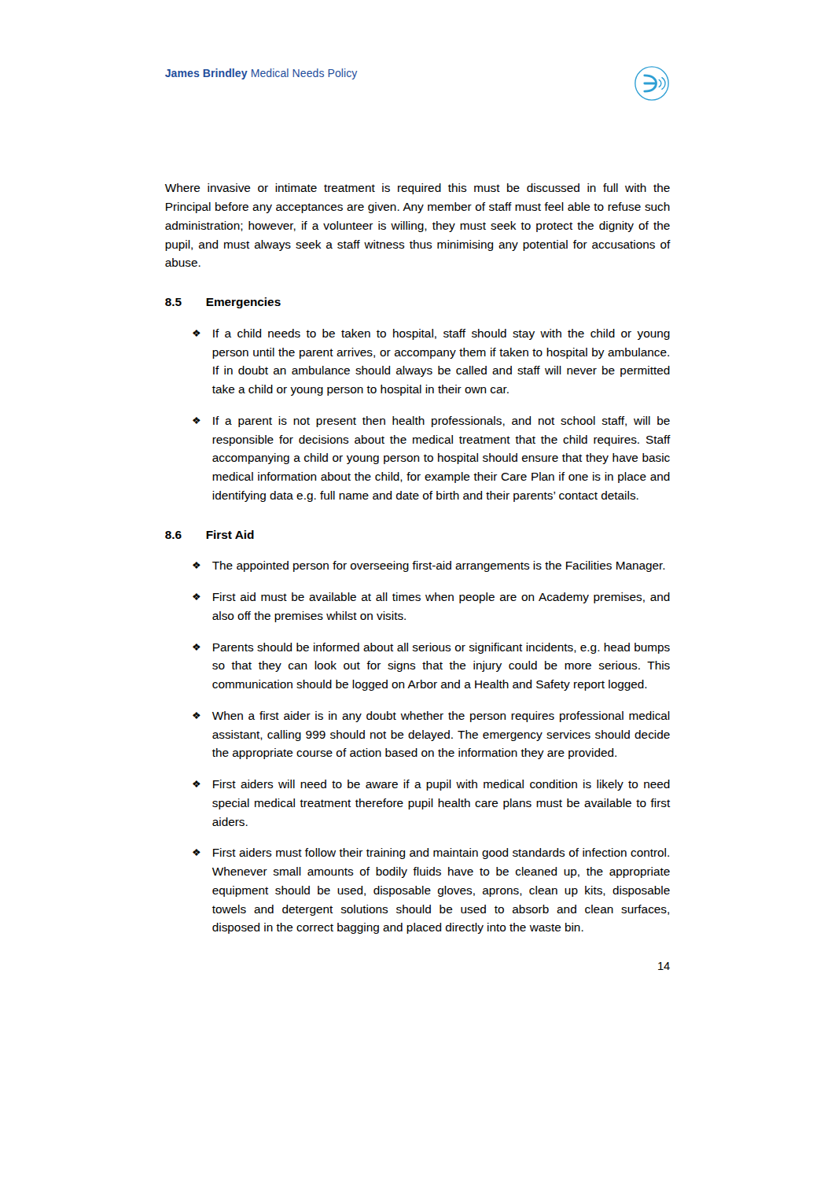James Brindley Medical Needs Policy
Where invasive or intimate treatment is required this must be discussed in full with the Principal before any acceptances are given. Any member of staff must feel able to refuse such administration; however, if a volunteer is willing, they must seek to protect the dignity of the pupil, and must always seek a staff witness thus minimising any potential for accusations of abuse.
8.5 Emergencies
If a child needs to be taken to hospital, staff should stay with the child or young person until the parent arrives, or accompany them if taken to hospital by ambulance. If in doubt an ambulance should always be called and staff will never be permitted take a child or young person to hospital in their own car.
If a parent is not present then health professionals, and not school staff, will be responsible for decisions about the medical treatment that the child requires. Staff accompanying a child or young person to hospital should ensure that they have basic medical information about the child, for example their Care Plan if one is in place and identifying data e.g. full name and date of birth and their parents’ contact details.
8.6 First Aid
The appointed person for overseeing first-aid arrangements is the Facilities Manager.
First aid must be available at all times when people are on Academy premises, and also off the premises whilst on visits.
Parents should be informed about all serious or significant incidents, e.g. head bumps so that they can look out for signs that the injury could be more serious. This communication should be logged on Arbor and a Health and Safety report logged.
When a first aider is in any doubt whether the person requires professional medical assistant, calling 999 should not be delayed. The emergency services should decide the appropriate course of action based on the information they are provided.
First aiders will need to be aware if a pupil with medical condition is likely to need special medical treatment therefore pupil health care plans must be available to first aiders.
First aiders must follow their training and maintain good standards of infection control. Whenever small amounts of bodily fluids have to be cleaned up, the appropriate equipment should be used, disposable gloves, aprons, clean up kits, disposable towels and detergent solutions should be used to absorb and clean surfaces, disposed in the correct bagging and placed directly into the waste bin.
14